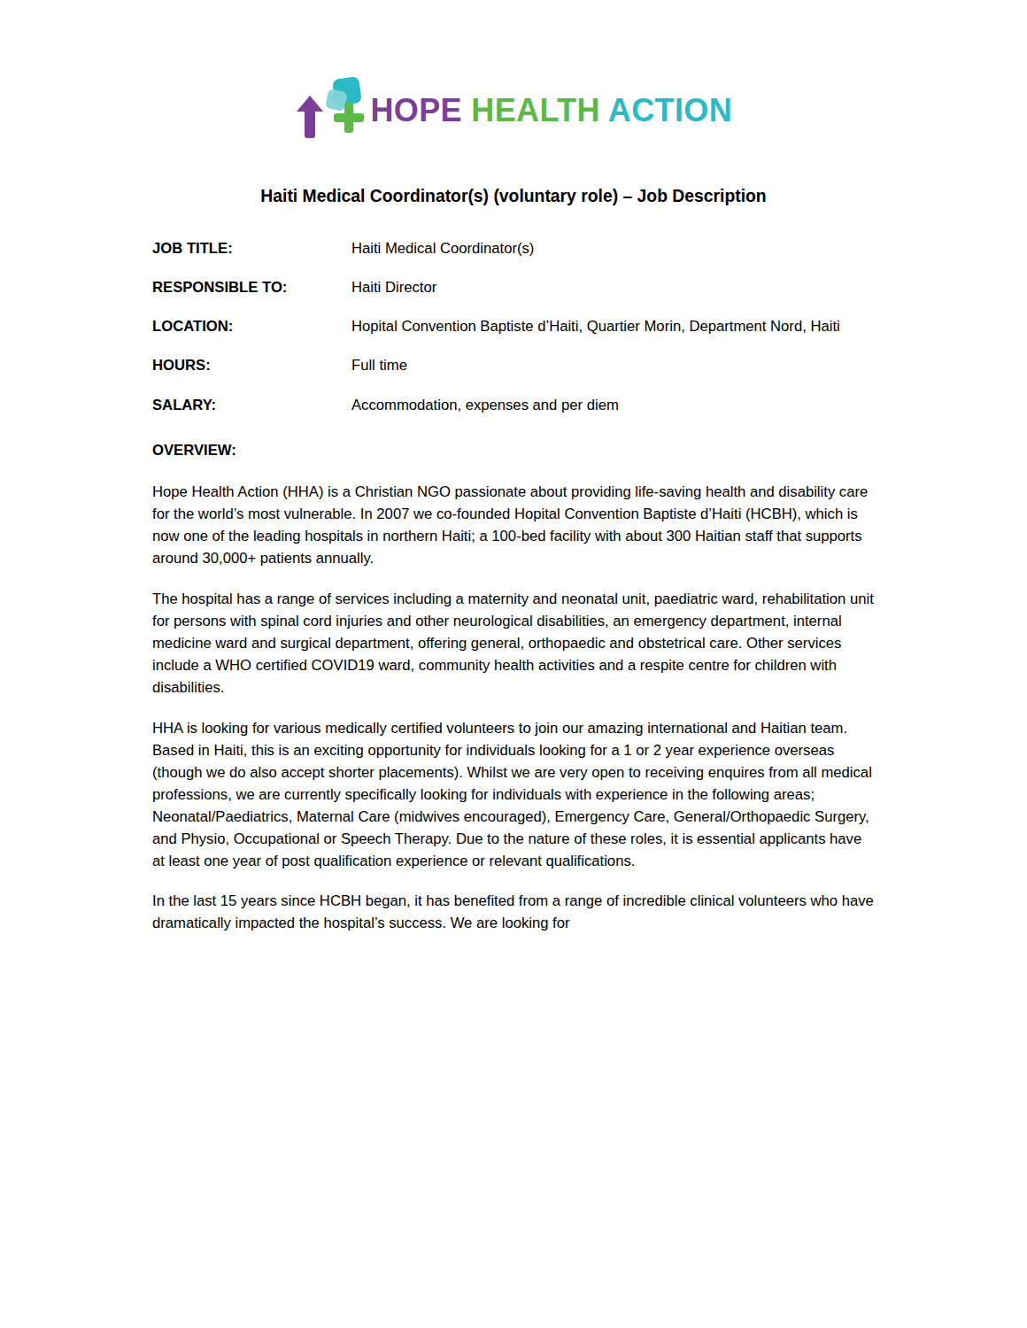HOPE HEALTH ACTION
Haiti Medical Coordinator(s) (voluntary role) – Job Description
Job Title:
Haiti Medical Coordinator(s)
Responsible to:
Haiti Director
Location:
Hopital Convention Baptiste d’Haiti, Quartier Morin, Department Nord, Haiti
Hours:
Full time
Salary:
Accommodation, expenses and per diem
Overview:
Hope Health Action (HHA) is a Christian NGO passionate about providing life-saving health and disability care for the world’s most vulnerable. In 2007 we co-founded Hopital Convention Baptiste d’Haiti (HCBH), which is now one of the leading hospitals in northern Haiti; a 100-bed facility with about 300 Haitian staff that supports around 30,000+ patients annually.
The hospital has a range of services including a maternity and neonatal unit, paediatric ward, rehabilitation unit for persons with spinal cord injuries and other neurological disabilities, an emergency department, internal medicine ward and surgical department, offering general, orthopaedic and obstetrical care. Other services include a WHO certified COVID19 ward, community health activities and a respite centre for children with disabilities.
HHA is looking for various medically certified volunteers to join our amazing international and Haitian team. Based in Haiti, this is an exciting opportunity for individuals looking for a 1 or 2 year experience overseas (though we do also accept shorter placements). Whilst we are very open to receiving enquires from all medical professions, we are currently specifically looking for individuals with experience in the following areas; Neonatal/Paediatrics, Maternal Care (midwives encouraged), Emergency Care, General/Orthopaedic Surgery, and Physio, Occupational or Speech Therapy. Due to the nature of these roles, it is essential applicants have at least one year of post qualification experience or relevant qualifications.
In the last 15 years since HCBH began, it has benefited from a range of incredible clinical volunteers who have dramatically impacted the hospital’s success. We are looking for